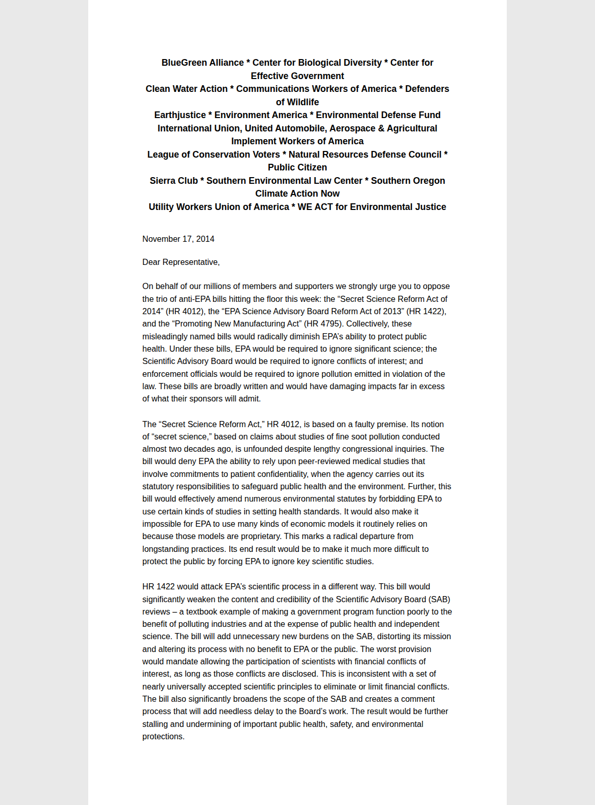BlueGreen Alliance * Center for Biological Diversity * Center for Effective Government
Clean Water Action * Communications Workers of America * Defenders of Wildlife
Earthjustice * Environment America * Environmental Defense Fund
International Union, United Automobile, Aerospace & Agricultural Implement Workers of America
League of Conservation Voters * Natural Resources Defense Council * Public Citizen
Sierra Club * Southern Environmental Law Center * Southern Oregon Climate Action Now
Utility Workers Union of America * WE ACT for Environmental Justice
November 17, 2014
Dear Representative,
On behalf of our millions of members and supporters we strongly urge you to oppose the trio of anti-EPA bills hitting the floor this week: the “Secret Science Reform Act of 2014” (HR 4012), the “EPA Science Advisory Board Reform Act of 2013” (HR 1422), and the “Promoting New Manufacturing Act” (HR 4795). Collectively, these misleadingly named bills would radically diminish EPA’s ability to protect public health. Under these bills, EPA would be required to ignore significant science; the Scientific Advisory Board would be required to ignore conflicts of interest; and enforcement officials would be required to ignore pollution emitted in violation of the law. These bills are broadly written and would have damaging impacts far in excess of what their sponsors will admit.
The “Secret Science Reform Act,” HR 4012, is based on a faulty premise. Its notion of “secret science,” based on claims about studies of fine soot pollution conducted almost two decades ago, is unfounded despite lengthy congressional inquiries. The bill would deny EPA the ability to rely upon peer-reviewed medical studies that involve commitments to patient confidentiality, when the agency carries out its statutory responsibilities to safeguard public health and the environment. Further, this bill would effectively amend numerous environmental statutes by forbidding EPA to use certain kinds of studies in setting health standards. It would also make it impossible for EPA to use many kinds of economic models it routinely relies on because those models are proprietary. This marks a radical departure from longstanding practices. Its end result would be to make it much more difficult to protect the public by forcing EPA to ignore key scientific studies.
HR 1422 would attack EPA’s scientific process in a different way. This bill would significantly weaken the content and credibility of the Scientific Advisory Board (SAB) reviews – a textbook example of making a government program function poorly to the benefit of polluting industries and at the expense of public health and independent science. The bill will add unnecessary new burdens on the SAB, distorting its mission and altering its process with no benefit to EPA or the public. The worst provision would mandate allowing the participation of scientists with financial conflicts of interest, as long as those conflicts are disclosed. This is inconsistent with a set of nearly universally accepted scientific principles to eliminate or limit financial conflicts. The bill also significantly broadens the scope of the SAB and creates a comment process that will add needless delay to the Board’s work. The result would be further stalling and undermining of important public health, safety, and environmental protections.